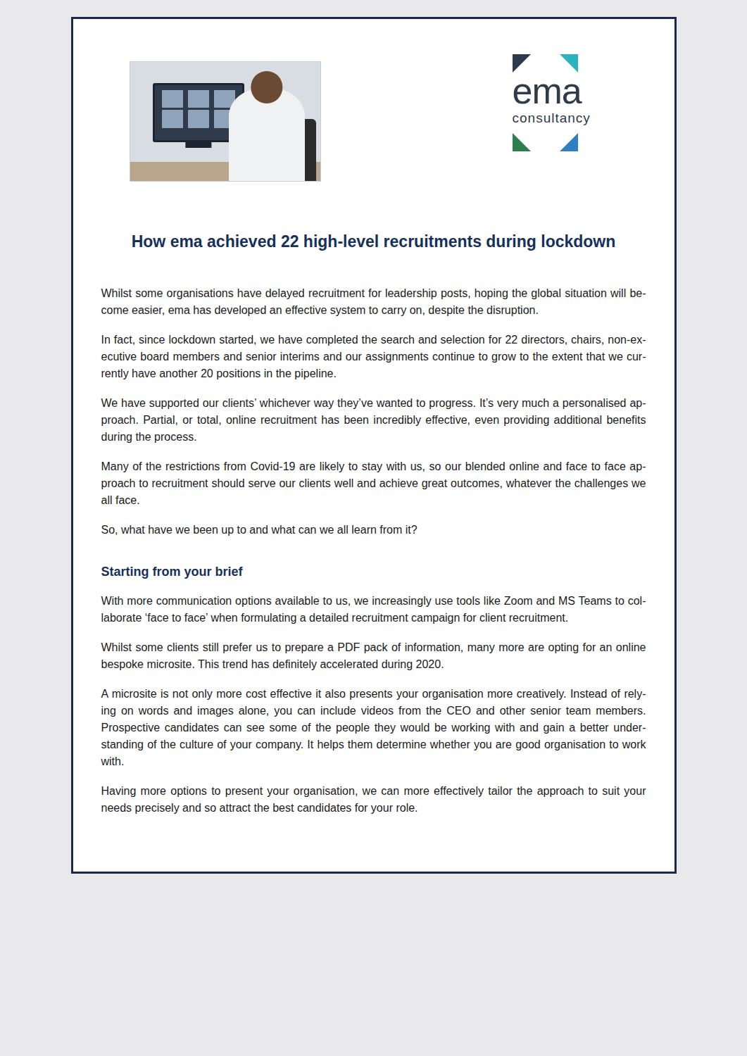ema
consultancy
How ema achieved 22 high-level recruitments during lockdown
Whilst some organisations have delayed recruitment for leadership posts, hoping the global situation will become easier, ema has developed an effective system to carry on, despite the disruption.
In fact, since lockdown started, we have completed the search and selection for 22 directors, chairs, non-executive board members and senior interims and our assignments continue to grow to the extent that we currently have another 20 positions in the pipeline.
We have supported our clients’ whichever way they’ve wanted to progress. It’s very much a personalised approach. Partial, or total, online recruitment has been incredibly effective, even providing additional benefits during the process.
Many of the restrictions from Covid-19 are likely to stay with us, so our blended online and face to face approach to recruitment should serve our clients well and achieve great outcomes, whatever the challenges we all face.
So, what have we been up to and what can we all learn from it?
Starting from your brief
With more communication options available to us, we increasingly use tools like Zoom and MS Teams to collaborate ‘face to face’ when formulating a detailed recruitment campaign for client recruitment.
Whilst some clients still prefer us to prepare a PDF pack of information, many more are opting for an online bespoke microsite. This trend has definitely accelerated during 2020.
A microsite is not only more cost effective it also presents your organisation more creatively. Instead of relying on words and images alone, you can include videos from the CEO and other senior team members. Prospective candidates can see some of the people they would be working with and gain a better understanding of the culture of your company. It helps them determine whether you are good organisation to work with.
Having more options to present your organisation, we can more effectively tailor the approach to suit your needs precisely and so attract the best candidates for your role.